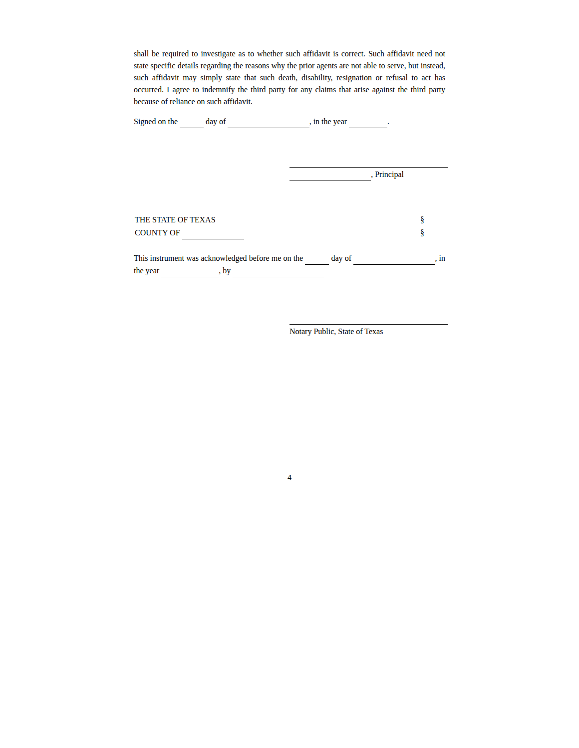shall be required to investigate as to whether such affidavit is correct. Such affidavit need not state specific details regarding the reasons why the prior agents are not able to serve, but instead, such affidavit may simply state that such death, disability, resignation or refusal to act has occurred. I agree to indemnify the third party for any claims that arise against the third party because of reliance on such affidavit.
Signed on the day of , in the year .
, Principal
| THE STATE OF TEXAS | § |
| COUNTY OF | § |
This instrument was acknowledged before me on the day of , in the year , by
Notary Public, State of Texas
4